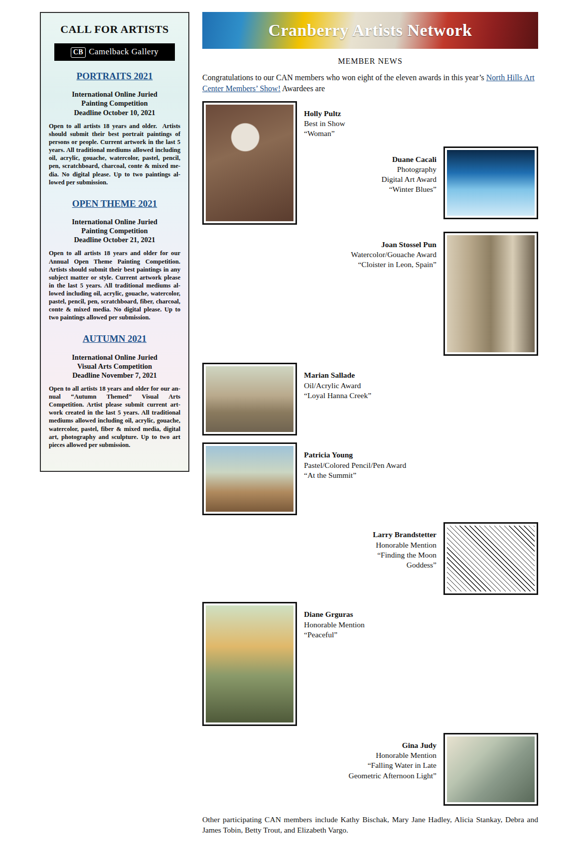CALL FOR ARTISTS
CBCamelback Gallery
PORTRAITS 2021
International Online Juried
Painting Competition
Deadline October 10, 2021
Open to all artists 18 years and older. Artists should submit their best portrait paintings of persons or people. Current artwork in the last 5 years. All traditional mediums allowed including oil, acrylic, gouache, watercolor, pastel, pencil, pen, scratchboard, charcoal, conte & mixed media. No digital please. Up to two paintings allowed per submission.
OPEN THEME 2021
International Online Juried
Painting Competition
Deadline October 21, 2021
Open to all artists 18 years and older for our Annual Open Theme Painting Competition. Artists should submit their best paintings in any subject matter or style. Current artwork please in the last 5 years. All traditional mediums allowed including oil, acrylic, gouache, watercolor, pastel, pencil, pen, scratchboard, fiber, charcoal, conte & mixed media. No digital please. Up to two paintings allowed per submission.
AUTUMN 2021
International Online Juried
Visual Arts Competition
Deadline November 7, 2021
Open to all artists 18 years and older for our annual “Autumn Themed” Visual Arts Competition. Artist please submit current artwork created in the last 5 years. All traditional mediums allowed including oil, acrylic, gouache, watercolor, pastel, fiber & mixed media, digital art, photography and sculpture. Up to two art pieces allowed per submission.
Cranberry Artists Network
MEMBER NEWS
Congratulations to our CAN members who won eight of the eleven awards in this year’s North Hills Art Center Members’ Show! Awardees are
Holly Pultz
Best in Show
“Woman”
Duane Cacali
Photography
Digital Art Award
“Winter Blues”
Joan Stossel Pun
Watercolor/Gouache Award
“Cloister in Leon, Spain”
Marian Sallade
Oil/Acrylic Award
“Loyal Hanna Creek”
Patricia Young
Pastel/Colored Pencil/Pen Award
“At the Summit”
Larry Brandstetter
Honorable Mention
“Finding the Moon
Goddess”
Diane Grguras
Honorable Mention
“Peaceful”
Gina Judy
Honorable Mention
“Falling Water in Late
Geometric Afternoon Light”
Other participating CAN members include Kathy Bischak, Mary Jane Hadley, Alicia Stankay, Debra and James Tobin, Betty Trout, and Elizabeth Vargo.